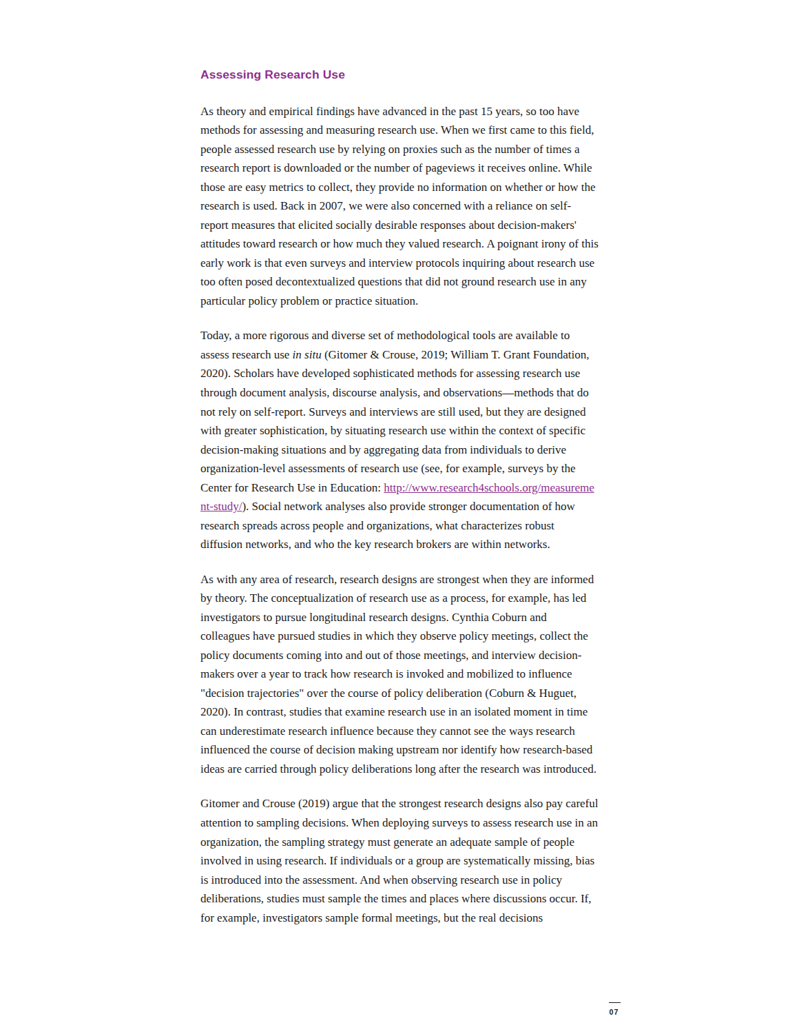Assessing Research Use
As theory and empirical findings have advanced in the past 15 years, so too have methods for assessing and measuring research use. When we first came to this field, people assessed research use by relying on proxies such as the number of times a research report is downloaded or the number of pageviews it receives online. While those are easy metrics to collect, they provide no information on whether or how the research is used. Back in 2007, we were also concerned with a reliance on self-report measures that elicited socially desirable responses about decision-makers' attitudes toward research or how much they valued research. A poignant irony of this early work is that even surveys and interview protocols inquiring about research use too often posed decontextualized questions that did not ground research use in any particular policy problem or practice situation.
Today, a more rigorous and diverse set of methodological tools are available to assess research use in situ (Gitomer & Crouse, 2019; William T. Grant Foundation, 2020). Scholars have developed sophisticated methods for assessing research use through document analysis, discourse analysis, and observations—methods that do not rely on self-report. Surveys and interviews are still used, but they are designed with greater sophistication, by situating research use within the context of specific decision-making situations and by aggregating data from individuals to derive organization-level assessments of research use (see, for example, surveys by the Center for Research Use in Education: http://www.research4schools.org/measurement-study/). Social network analyses also provide stronger documentation of how research spreads across people and organizations, what characterizes robust diffusion networks, and who the key research brokers are within networks.
As with any area of research, research designs are strongest when they are informed by theory. The conceptualization of research use as a process, for example, has led investigators to pursue longitudinal research designs. Cynthia Coburn and colleagues have pursued studies in which they observe policy meetings, collect the policy documents coming into and out of those meetings, and interview decision-makers over a year to track how research is invoked and mobilized to influence "decision trajectories" over the course of policy deliberation (Coburn & Huguet, 2020). In contrast, studies that examine research use in an isolated moment in time can underestimate research influence because they cannot see the ways research influenced the course of decision making upstream nor identify how research-based ideas are carried through policy deliberations long after the research was introduced.
Gitomer and Crouse (2019) argue that the strongest research designs also pay careful attention to sampling decisions. When deploying surveys to assess research use in an organization, the sampling strategy must generate an adequate sample of people involved in using research. If individuals or a group are systematically missing, bias is introduced into the assessment. And when observing research use in policy deliberations, studies must sample the times and places where discussions occur. If, for example, investigators sample formal meetings, but the real decisions
07